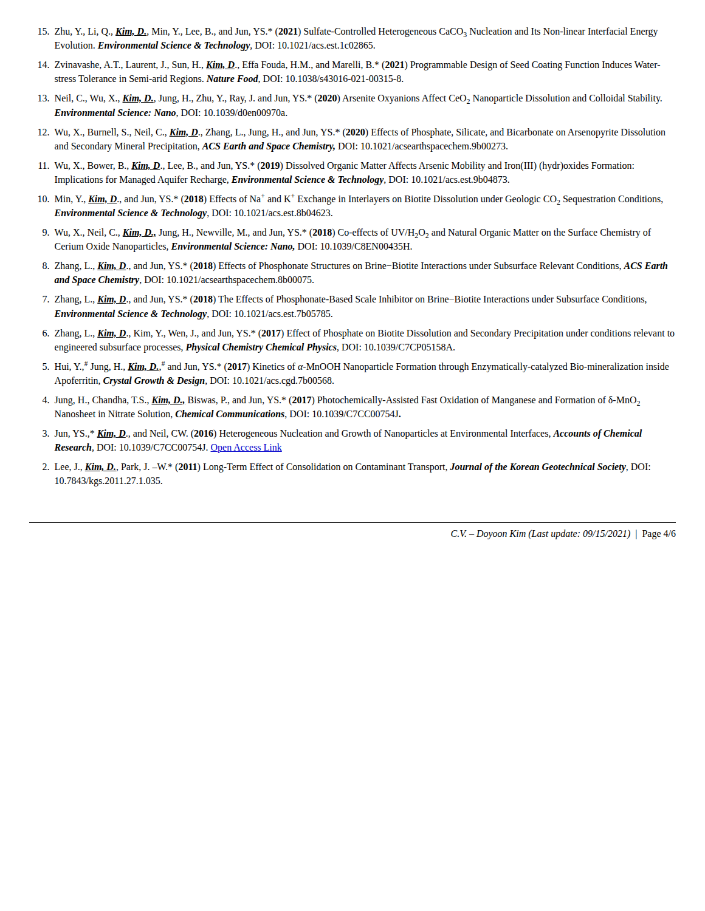15. Zhu, Y., Li, Q., Kim, D., Min, Y., Lee, B., and Jun, YS.* (2021) Sulfate-Controlled Heterogeneous CaCO3 Nucleation and Its Non-linear Interfacial Energy Evolution. Environmental Science & Technology, DOI: 10.1021/acs.est.1c02865.
14. Zvinavashe, A.T., Laurent, J., Sun, H., Kim, D., Effa Fouda, H.M., and Marelli, B.* (2021) Programmable Design of Seed Coating Function Induces Water-stress Tolerance in Semi-arid Regions. Nature Food, DOI: 10.1038/s43016-021-00315-8.
13. Neil, C., Wu, X., Kim, D., Jung, H., Zhu, Y., Ray, J. and Jun, YS.* (2020) Arsenite Oxyanions Affect CeO2 Nanoparticle Dissolution and Colloidal Stability. Environmental Science: Nano, DOI: 10.1039/d0en00970a.
12. Wu, X., Burnell, S., Neil, C., Kim, D., Zhang, L., Jung, H., and Jun, YS.* (2020) Effects of Phosphate, Silicate, and Bicarbonate on Arsenopyrite Dissolution and Secondary Mineral Precipitation, ACS Earth and Space Chemistry, DOI: 10.1021/acsearthspacechem.9b00273.
11. Wu, X., Bower, B., Kim, D., Lee, B., and Jun, YS.* (2019) Dissolved Organic Matter Affects Arsenic Mobility and Iron(III) (hydr)oxides Formation: Implications for Managed Aquifer Recharge, Environmental Science & Technology, DOI: 10.1021/acs.est.9b04873.
10. Min, Y., Kim, D., and Jun, YS.* (2018) Effects of Na+ and K+ Exchange in Interlayers on Biotite Dissolution under Geologic CO2 Sequestration Conditions, Environmental Science & Technology, DOI: 10.1021/acs.est.8b04623.
9. Wu, X., Neil, C., Kim, D., Jung, H., Newville, M., and Jun, YS.* (2018) Co-effects of UV/H2O2 and Natural Organic Matter on the Surface Chemistry of Cerium Oxide Nanoparticles, Environmental Science: Nano, DOI: 10.1039/C8EN00435H.
8. Zhang, L., Kim, D., and Jun, YS.* (2018) Effects of Phosphonate Structures on Brine−Biotite Interactions under Subsurface Relevant Conditions, ACS Earth and Space Chemistry, DOI: 10.1021/acsearthspacechem.8b00075.
7. Zhang, L., Kim, D., and Jun, YS.* (2018) The Effects of Phosphonate-Based Scale Inhibitor on Brine−Biotite Interactions under Subsurface Conditions, Environmental Science & Technology, DOI: 10.1021/acs.est.7b05785.
6. Zhang, L., Kim, D., Kim, Y., Wen, J., and Jun, YS.* (2017) Effect of Phosphate on Biotite Dissolution and Secondary Precipitation under conditions relevant to engineered subsurface processes, Physical Chemistry Chemical Physics, DOI: 10.1039/C7CP05158A.
5. Hui, Y.,# Jung, H., Kim, D.,# and Jun, YS.* (2017) Kinetics of α-MnOOH Nanoparticle Formation through Enzymatically-catalyzed Bio-mineralization inside Apoferritin, Crystal Growth & Design, DOI: 10.1021/acs.cgd.7b00568.
4. Jung, H., Chandha, T.S., Kim, D., Biswas, P., and Jun, YS.* (2017) Photochemically-Assisted Fast Oxidation of Manganese and Formation of δ-MnO2 Nanosheet in Nitrate Solution, Chemical Communications, DOI: 10.1039/C7CC00754J.
3. Jun, YS.,* Kim, D., and Neil, CW. (2016) Heterogeneous Nucleation and Growth of Nanoparticles at Environmental Interfaces, Accounts of Chemical Research, DOI: 10.1039/C7CC00754J. Open Access Link
2. Lee, J., Kim, D., Park, J. –W.* (2011) Long-Term Effect of Consolidation on Contaminant Transport, Journal of the Korean Geotechnical Society, DOI: 10.7843/kgs.2011.27.1.035.
C.V. – Doyoon Kim (Last update: 09/15/2021) | Page 4/6